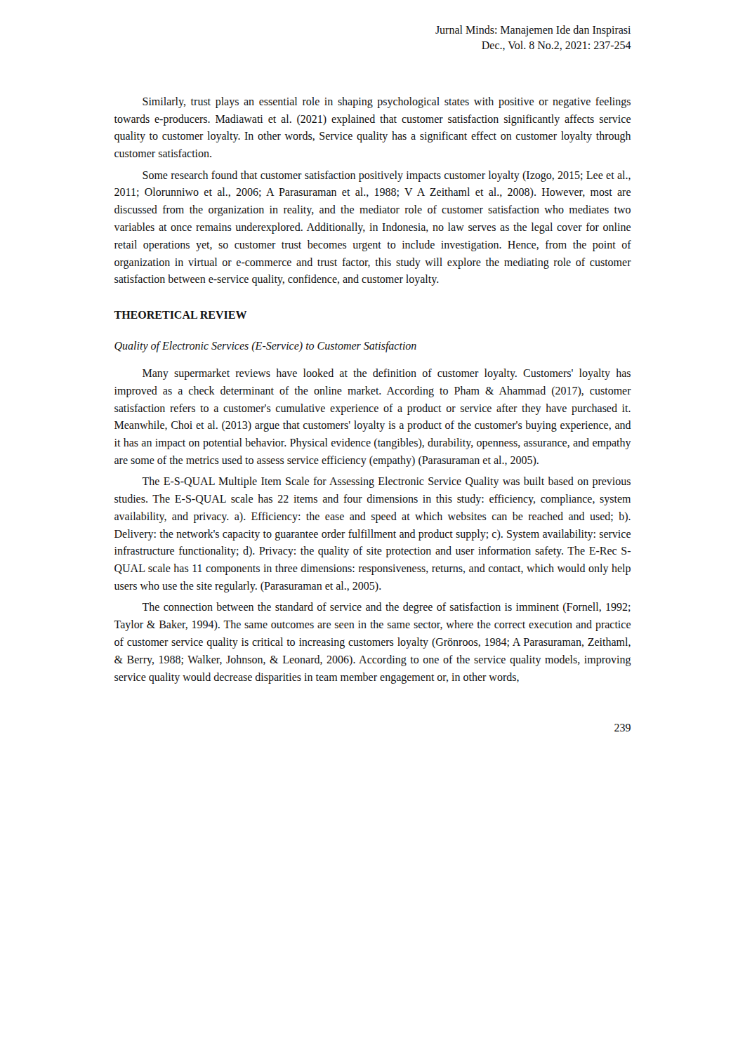Jurnal Minds: Manajemen Ide dan Inspirasi Dec., Vol. 8 No.2, 2021: 237-254
Similarly, trust plays an essential role in shaping psychological states with positive or negative feelings towards e-producers. Madiawati et al. (2021) explained that customer satisfaction significantly affects service quality to customer loyalty. In other words, Service quality has a significant effect on customer loyalty through customer satisfaction.
Some research found that customer satisfaction positively impacts customer loyalty (Izogo, 2015; Lee et al., 2011; Olorunniwo et al., 2006; A Parasuraman et al., 1988; V A Zeithaml et al., 2008). However, most are discussed from the organization in reality, and the mediator role of customer satisfaction who mediates two variables at once remains underexplored. Additionally, in Indonesia, no law serves as the legal cover for online retail operations yet, so customer trust becomes urgent to include investigation. Hence, from the point of organization in virtual or e-commerce and trust factor, this study will explore the mediating role of customer satisfaction between e-service quality, confidence, and customer loyalty.
Theoretical Review
Quality of Electronic Services (E-Service) to Customer Satisfaction
Many supermarket reviews have looked at the definition of customer loyalty. Customers' loyalty has improved as a check determinant of the online market. According to Pham & Ahammad (2017), customer satisfaction refers to a customer's cumulative experience of a product or service after they have purchased it. Meanwhile, Choi et al. (2013) argue that customers' loyalty is a product of the customer's buying experience, and it has an impact on potential behavior. Physical evidence (tangibles), durability, openness, assurance, and empathy are some of the metrics used to assess service efficiency (empathy) (Parasuraman et al., 2005).
The E-S-QUAL Multiple Item Scale for Assessing Electronic Service Quality was built based on previous studies. The E-S-QUAL scale has 22 items and four dimensions in this study: efficiency, compliance, system availability, and privacy. a). Efficiency: the ease and speed at which websites can be reached and used; b). Delivery: the network's capacity to guarantee order fulfillment and product supply; c). System availability: service infrastructure functionality; d). Privacy: the quality of site protection and user information safety. The E-Rec S-QUAL scale has 11 components in three dimensions: responsiveness, returns, and contact, which would only help users who use the site regularly. (Parasuraman et al., 2005).
The connection between the standard of service and the degree of satisfaction is imminent (Fornell, 1992; Taylor & Baker, 1994). The same outcomes are seen in the same sector, where the correct execution and practice of customer service quality is critical to increasing customers loyalty (Grönroos, 1984; A Parasuraman, Zeithaml, & Berry, 1988; Walker, Johnson, & Leonard, 2006). According to one of the service quality models, improving service quality would decrease disparities in team member engagement or, in other words,
239